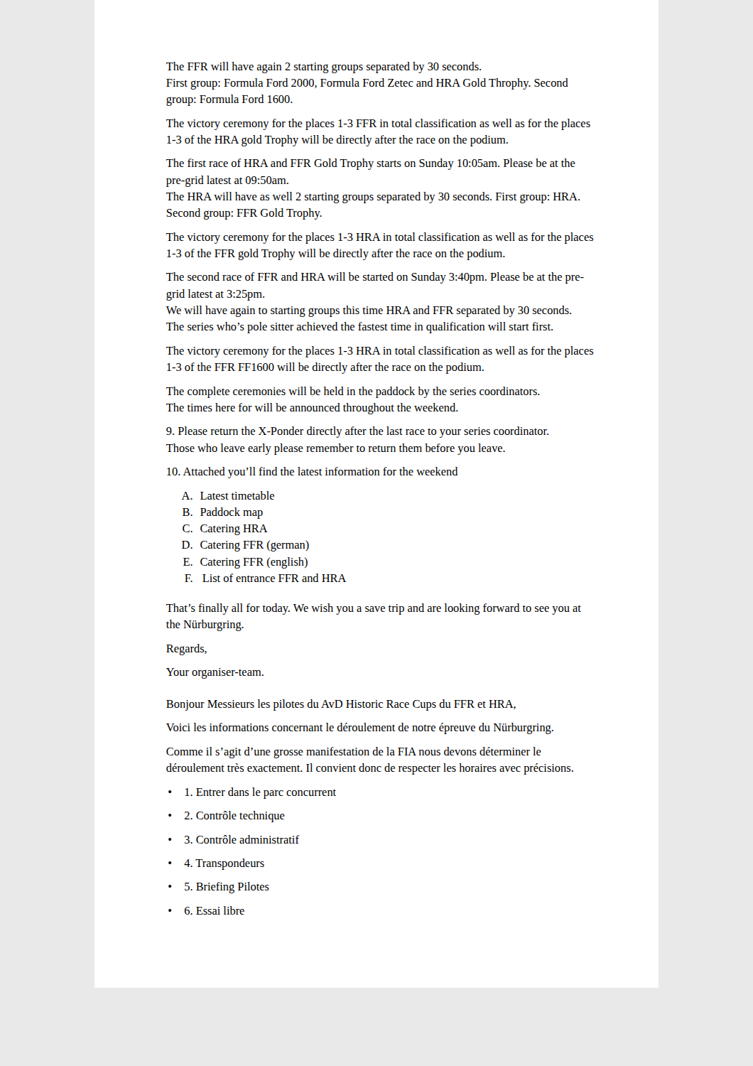The FFR will have again 2 starting groups separated by 30 seconds.
First group: Formula Ford 2000, Formula Ford Zetec and HRA Gold Throphy. Second group: Formula Ford 1600.
The victory ceremony for the places 1-3 FFR in total classification as well as for the places 1-3 of the HRA gold Trophy will be directly after the race on the podium.
The first race of HRA and FFR Gold Trophy starts on Sunday 10:05am. Please be at the pre-grid latest at 09:50am.
The HRA will have as well 2 starting groups separated by 30 seconds. First group: HRA. Second group: FFR Gold Trophy.
The victory ceremony for the places 1-3 HRA in total classification as well as for the places 1-3 of the FFR gold Trophy will be directly after the race on the podium.
The second race of FFR and HRA will be started on Sunday 3:40pm. Please be at the pre-grid latest at 3:25pm.
We will have again to starting groups this time HRA and FFR separated by 30 seconds.
The series who’s pole sitter achieved the fastest time in qualification will start first.
The victory ceremony for the places 1-3 HRA in total classification as well as for the places 1-3 of the FFR FF1600 will be directly after the race on the podium.
The complete ceremonies will be held in the paddock by the series coordinators.
The times here for will be announced throughout the weekend.
9. Please return the X-Ponder directly after the last race to your series coordinator.
Those who leave early please remember to return them before you leave.
10. Attached you’ll find the latest information for the weekend
Latest timetable
Paddock map
Catering HRA
Catering FFR (german)
Catering FFR (english)
List of entrance FFR and HRA
That’s finally all for today. We wish you a save trip and are looking forward to see you at the Nürburgring.
Regards,
Your organiser-team.
Bonjour Messieurs les pilotes du AvD Historic Race Cups du FFR et HRA,
Voici les informations concernant le déroulement de notre épreuve du Nürburgring.
Comme il s’agit d’une grosse manifestation de la FIA nous devons déterminer le déroulement très exactement. Il convient donc de respecter les horaires avec précisions.
1. Entrer dans le parc concurrent
2. Contrôle technique
3. Contrôle administratif
4. Transpondeurs
5. Briefing Pilotes
6. Essai libre